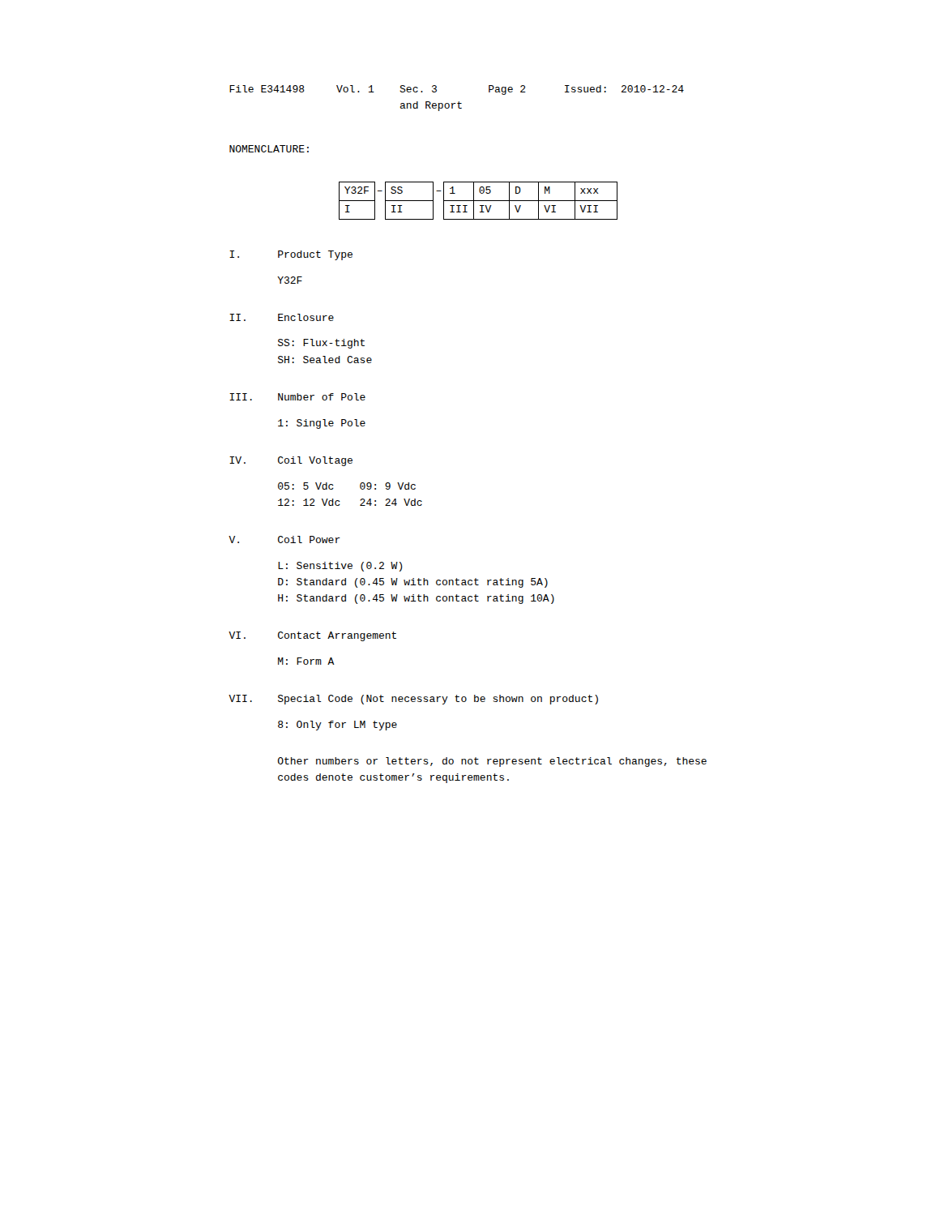File E341498 Vol. 1 Sec. 3 Page 2 Issued: 2010-12-24
and Report
NOMENCLATURE:
| Y32F | – | SS | – | 1 | 05 | D | M | xxx |
| I | | II | | III | IV | V | VI | VII |
I.
Product Type
Y32F
II.
Enclosure
SS: Flux-tight SH: Sealed Case
III.
Number of Pole
1: Single Pole
IV.
Coil Voltage
05: 5 Vdc 09: 9 Vdc 12: 12 Vdc 24: 24 Vdc
V.
Coil Power
L: Sensitive (0.2 W) D: Standard (0.45 W with contact rating 5A) H: Standard (0.45 W with contact rating 10A)
VI.
Contact Arrangement
M: Form A
VII.
Special Code (Not necessary to be shown on product)
8: Only for LM type
Other numbers or letters, do not represent electrical changes, these codes denote customer’s requirements.